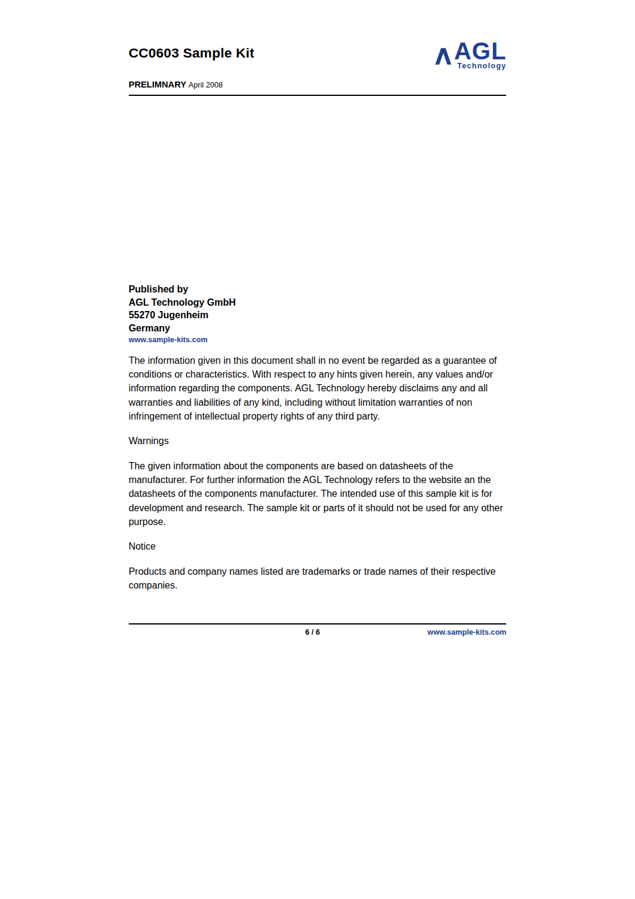∧AGL Technology
CC0603 Sample Kit
PRELIMNARY April 2008
Published by
AGL Technology GmbH
55270 Jugenheim
Germany www.sample-kits.com
The information given in this document shall in no event be regarded as a guarantee of conditions or characteristics. With respect to any hints given herein, any values and/or information regarding the components. AGL Technology hereby disclaims any and all warranties and liabilities of any kind, including without limitation warranties of non infringement of intellectual property rights of any third party.
Warnings
The given information about the components are based on datasheets of the manufacturer. For further information the AGL Technology refers to the website an the datasheets of the components manufacturer. The intended use of this sample kit is for development and research. The sample kit or parts of it should not be used for any other purpose.
Notice
Products and company names listed are trademarks or trade names of their respective companies.
6 / 6 www.sample-kits.com